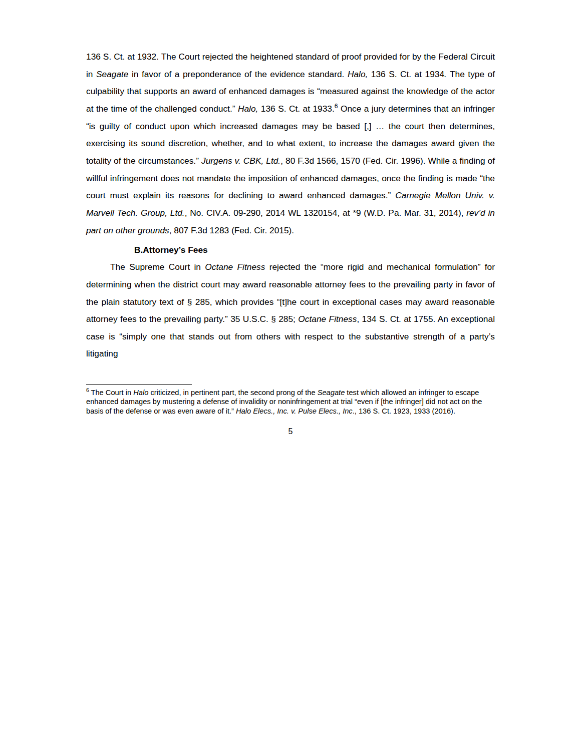136 S. Ct. at 1932. The Court rejected the heightened standard of proof provided for by the Federal Circuit in Seagate in favor of a preponderance of the evidence standard. Halo, 136 S. Ct. at 1934. The type of culpability that supports an award of enhanced damages is “measured against the knowledge of the actor at the time of the challenged conduct.” Halo, 136 S. Ct. at 1933.6 Once a jury determines that an infringer “is guilty of conduct upon which increased damages may be based [,] … the court then determines, exercising its sound discretion, whether, and to what extent, to increase the damages award given the totality of the circumstances.” Jurgens v. CBK, Ltd., 80 F.3d 1566, 1570 (Fed. Cir. 1996). While a finding of willful infringement does not mandate the imposition of enhanced damages, once the finding is made “the court must explain its reasons for declining to award enhanced damages.” Carnegie Mellon Univ. v. Marvell Tech. Group, Ltd., No. CIV.A. 09-290, 2014 WL 1320154, at *9 (W.D. Pa. Mar. 31, 2014), rev’d in part on other grounds, 807 F.3d 1283 (Fed. Cir. 2015).
B. Attorney’s Fees
The Supreme Court in Octane Fitness rejected the “more rigid and mechanical formulation” for determining when the district court may award reasonable attorney fees to the prevailing party in favor of the plain statutory text of § 285, which provides “[t]he court in exceptional cases may award reasonable attorney fees to the prevailing party.” 35 U.S.C. § 285; Octane Fitness, 134 S. Ct. at 1755. An exceptional case is “simply one that stands out from others with respect to the substantive strength of a party’s litigating
6 The Court in Halo criticized, in pertinent part, the second prong of the Seagate test which allowed an infringer to escape enhanced damages by mustering a defense of invalidity or noninfringement at trial “even if [the infringer] did not act on the basis of the defense or was even aware of it.” Halo Elecs., Inc. v. Pulse Elecs., Inc., 136 S. Ct. 1923, 1933 (2016).
5